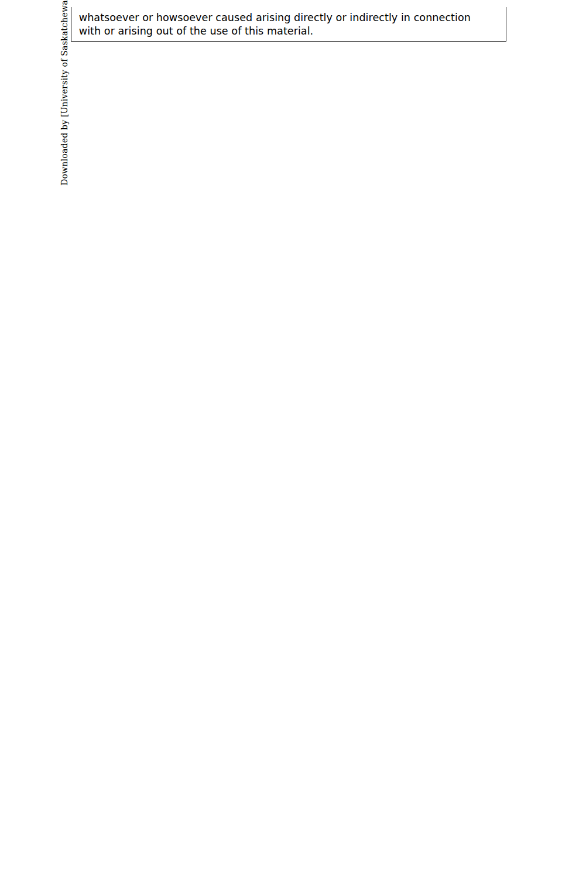whatsoever or howsoever caused arising directly or indirectly in connection with or arising out of the use of this material.
Downloaded by [University of Saskatchewan Library] at 10:29 24 May 2013